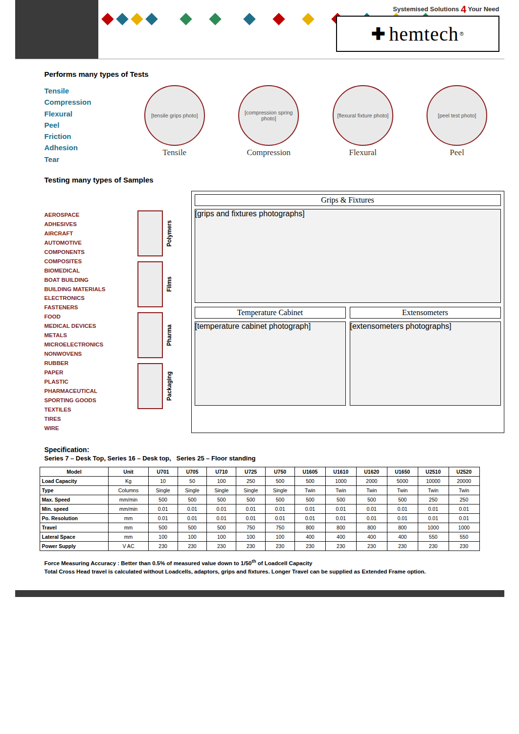Systemised Solutions 4 Your Need
✚ hemtech®
Performs many types of Tests
Tensile
Compression
Flexural
Peel
Friction
Adhesion
Tear
[tensile grips photo]
Tensile
[compression spring photo]
Compression
[flexural fixture photo]
Flexural
[peel test photo]
Peel
Testing many types of Samples
AEROSPACE
ADHESIVES
AIRCRAFT
AUTOMOTIVE
COMPONENTS
COMPOSITES
BIOMEDICAL
BOAT BUILDING
BUILDING MATERIALS
ELECTRONICS
FASTENERS
FOOD
MEDICAL DEVICES
METALS
MICROELECTRONICS
NONWOVENS
RUBBER
PAPER
PLASTIC
PHARMACEUTICAL
SPORTING GOODS
TEXTILES
TIRES
WIRE
Polymers
Films
Pharma
Packaging
Grips & Fixtures
[grips and fixtures photographs]
Temperature Cabinet
[temperature cabinet photograph]
Extensometers
[extensometers photographs]
Specification:
Series 7 – Desk Top, Series 16 – Desk top, Series 25 – Floor standing
| Model | Unit | U701 | U705 | U710 | U725 | U750 | U1605 | U1610 | U1620 | U1650 | U2510 | U2520 |
| --- | --- | --- | --- | --- | --- | --- | --- | --- | --- | --- | --- | --- |
| Load Capacity | Kg | 10 | 50 | 100 | 250 | 500 | 500 | 1000 | 2000 | 5000 | 10000 | 20000 |
| Type | Columns | Single | Single | Single | Single | Single | Twin | Twin | Twin | Twin | Twin | Twin |
| Max. Speed | mm/min | 500 | 500 | 500 | 500 | 500 | 500 | 500 | 500 | 500 | 250 | 250 |
| Min. speed | mm/min | 0.01 | 0.01 | 0.01 | 0.01 | 0.01 | 0.01 | 0.01 | 0.01 | 0.01 | 0.01 | 0.01 |
| Po. Resolution | mm | 0.01 | 0.01 | 0.01 | 0.01 | 0.01 | 0.01 | 0.01 | 0.01 | 0.01 | 0.01 | 0.01 |
| Travel | mm | 500 | 500 | 500 | 750 | 750 | 800 | 800 | 800 | 800 | 1000 | 1000 |
| Lateral Space | mm | 100 | 100 | 100 | 100 | 100 | 400 | 400 | 400 | 400 | 550 | 550 |
| Power Supply | V AC | 230 | 230 | 230 | 230 | 230 | 230 | 230 | 230 | 230 | 230 | 230 |
Force Measuring Accuracy : Better than 0.5% of measured value down to 1/50th of Loadcell Capacity
Total Cross Head travel is calculated without Loadcells, adaptors, grips and fixtures. Longer Travel can be supplied as Extended Frame option.